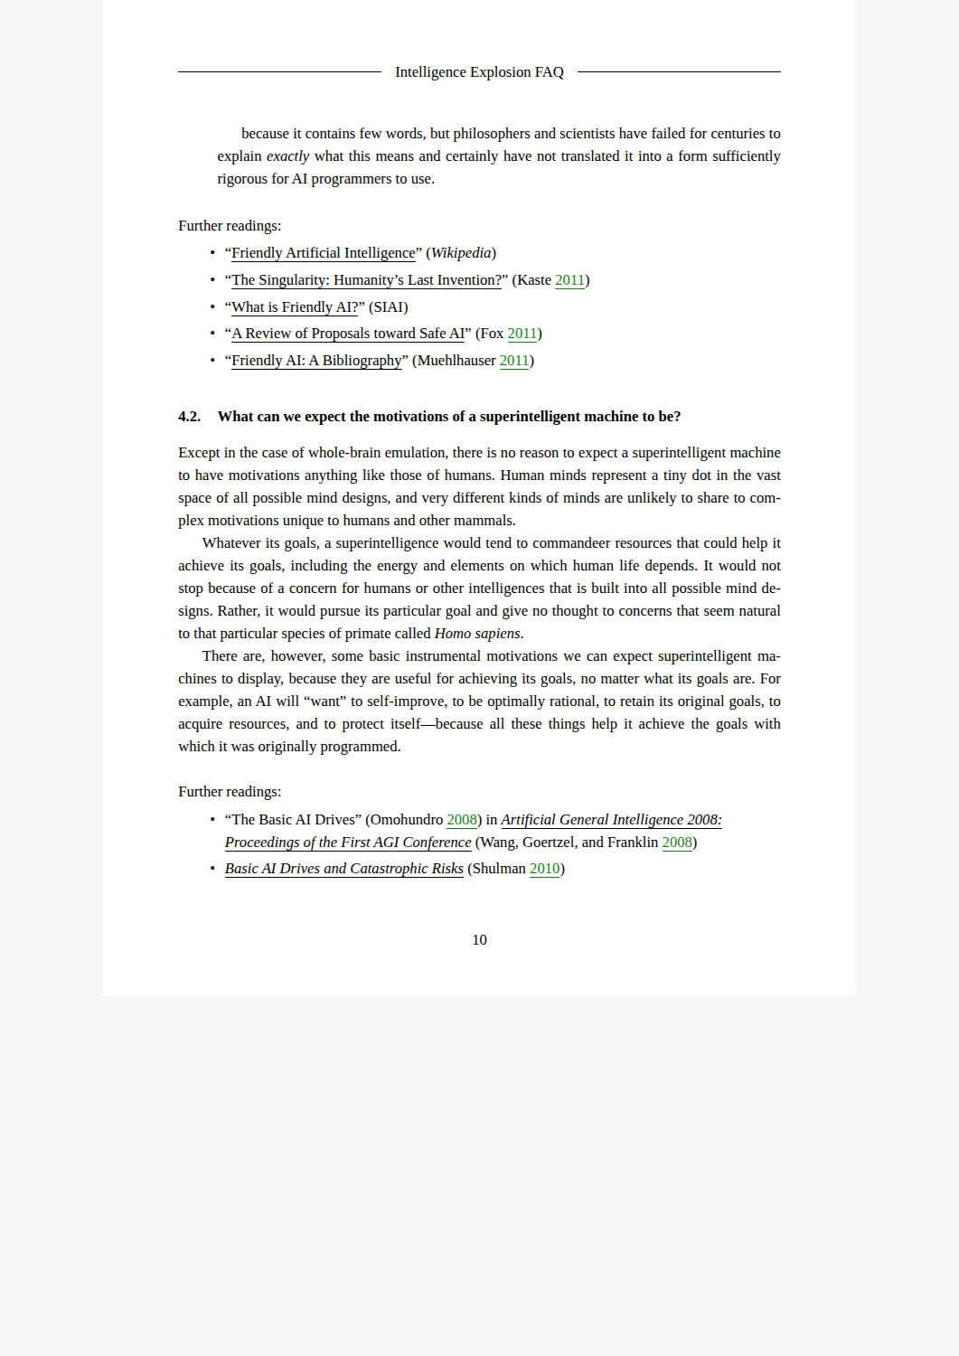Intelligence Explosion FAQ
because it contains few words, but philosophers and scientists have failed for centuries to explain exactly what this means and certainly have not translated it into a form sufficiently rigorous for AI programmers to use.
Further readings:
“Friendly Artificial Intelligence” (Wikipedia)
“The Singularity: Humanity’s Last Invention?” (Kaste 2011)
“What is Friendly AI?” (SIAI)
“A Review of Proposals toward Safe AI” (Fox 2011)
“Friendly AI: A Bibliography” (Muehlhauser 2011)
4.2. What can we expect the motivations of a superintelligent machine to be?
Except in the case of whole-brain emulation, there is no reason to expect a superintelligent machine to have motivations anything like those of humans. Human minds represent a tiny dot in the vast space of all possible mind designs, and very different kinds of minds are unlikely to share to complex motivations unique to humans and other mammals.
Whatever its goals, a superintelligence would tend to commandeer resources that could help it achieve its goals, including the energy and elements on which human life depends. It would not stop because of a concern for humans or other intelligences that is built into all possible mind designs. Rather, it would pursue its particular goal and give no thought to concerns that seem natural to that particular species of primate called Homo sapiens.
There are, however, some basic instrumental motivations we can expect superintelligent machines to display, because they are useful for achieving its goals, no matter what its goals are. For example, an AI will “want” to self-improve, to be optimally rational, to retain its original goals, to acquire resources, and to protect itself—because all these things help it achieve the goals with which it was originally programmed.
Further readings:
“The Basic AI Drives” (Omohundro 2008) in Artificial General Intelligence 2008: Proceedings of the First AGI Conference (Wang, Goertzel, and Franklin 2008)
Basic AI Drives and Catastrophic Risks (Shulman 2010)
10